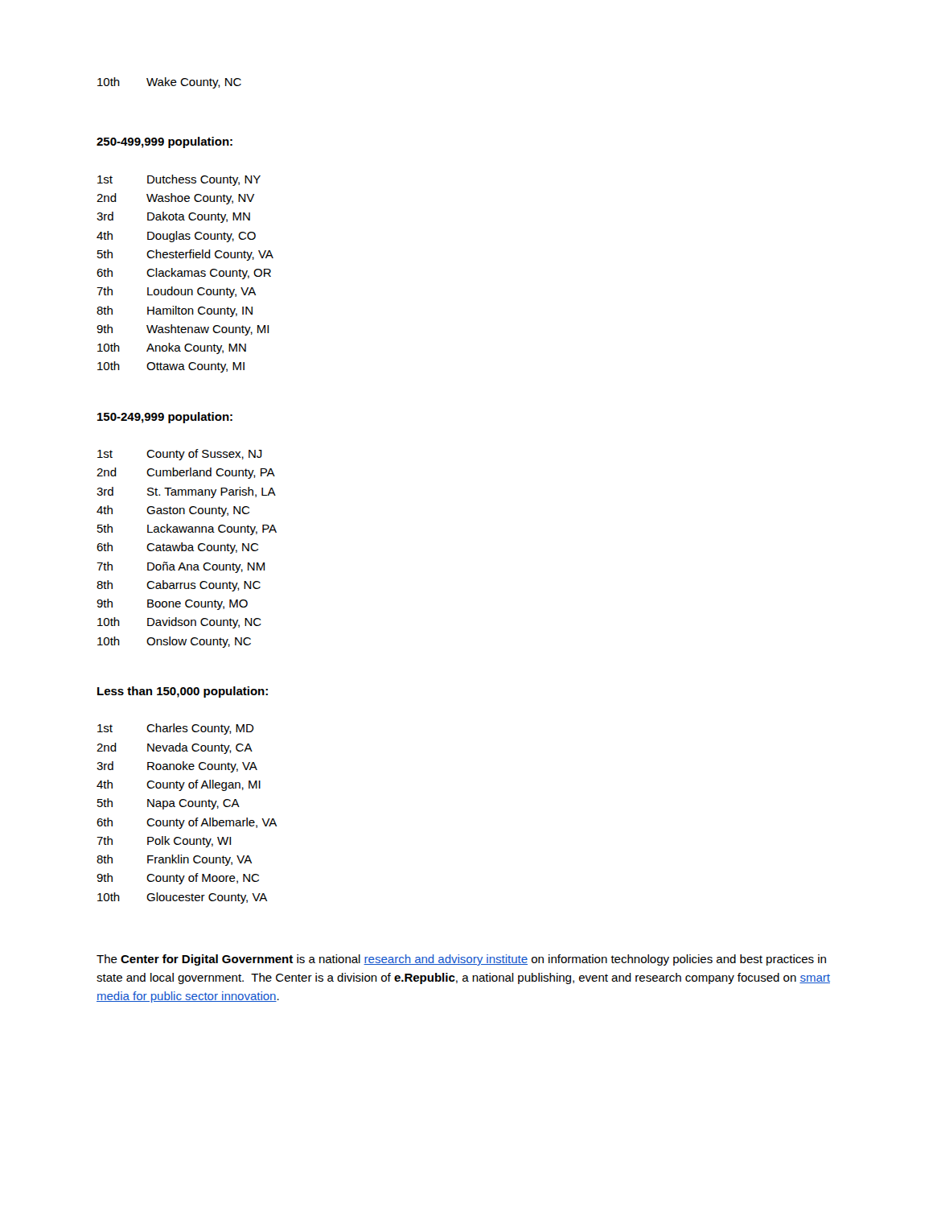10th Wake County, NC
250-499,999 population:
1st Dutchess County, NY
2nd Washoe County, NV
3rd Dakota County, MN
4th Douglas County, CO
5th Chesterfield County, VA
6th Clackamas County, OR
7th Loudoun County, VA
8th Hamilton County, IN
9th Washtenaw County, MI
10th Anoka County, MN
10th Ottawa County, MI
150-249,999 population:
1st County of Sussex, NJ
2nd Cumberland County, PA
3rd St. Tammany Parish, LA
4th Gaston County, NC
5th Lackawanna County, PA
6th Catawba County, NC
7th Doña Ana County, NM
8th Cabarrus County, NC
9th Boone County, MO
10th Davidson County, NC
10th Onslow County, NC
Less than 150,000 population:
1st Charles County, MD
2nd Nevada County, CA
3rd Roanoke County, VA
4th County of Allegan, MI
5th Napa County, CA
6th County of Albemarle, VA
7th Polk County, WI
8th Franklin County, VA
9th County of Moore, NC
10th Gloucester County, VA
The Center for Digital Government is a national research and advisory institute on information technology policies and best practices in state and local government. The Center is a division of e.Republic, a national publishing, event and research company focused on smart media for public sector innovation.